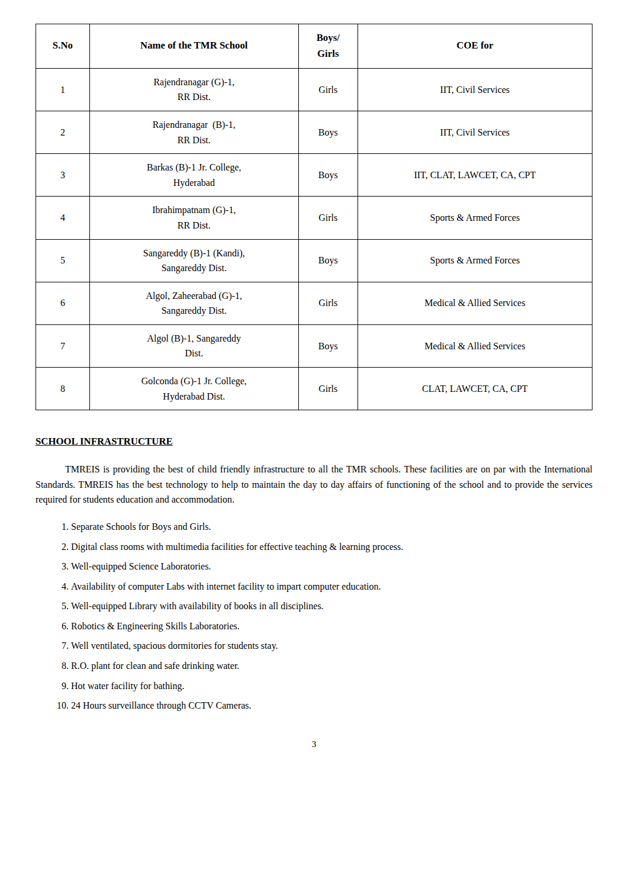| S.No | Name of the TMR School | Boys/ Girls | COE for |
| --- | --- | --- | --- |
| 1 | Rajendranagar (G)-1, RR Dist. | Girls | IIT, Civil Services |
| 2 | Rajendranagar (B)-1, RR Dist. | Boys | IIT, Civil Services |
| 3 | Barkas (B)-1 Jr. College, Hyderabad | Boys | IIT, CLAT, LAWCET, CA, CPT |
| 4 | Ibrahimpatnam (G)-1, RR Dist. | Girls | Sports & Armed Forces |
| 5 | Sangareddy (B)-1 (Kandi), Sangareddy Dist. | Boys | Sports & Armed Forces |
| 6 | Algol, Zaheerabad (G)-1, Sangareddy Dist. | Girls | Medical & Allied Services |
| 7 | Algol (B)-1, Sangareddy Dist. | Boys | Medical & Allied Services |
| 8 | Golconda (G)-1 Jr. College, Hyderabad Dist. | Girls | CLAT, LAWCET, CA, CPT |
SCHOOL INFRASTRUCTURE
TMREIS is providing the best of child friendly infrastructure to all the TMR schools. These facilities are on par with the International Standards. TMREIS has the best technology to help to maintain the day to day affairs of functioning of the school and to provide the services required for students education and accommodation.
Separate Schools for Boys and Girls.
Digital class rooms with multimedia facilities for effective teaching & learning process.
Well-equipped Science Laboratories.
Availability of computer Labs with internet facility to impart computer education.
Well-equipped Library with availability of books in all disciplines.
Robotics & Engineering Skills Laboratories.
Well ventilated, spacious dormitories for students stay.
R.O. plant for clean and safe drinking water.
Hot water facility for bathing.
24 Hours surveillance through CCTV Cameras.
3